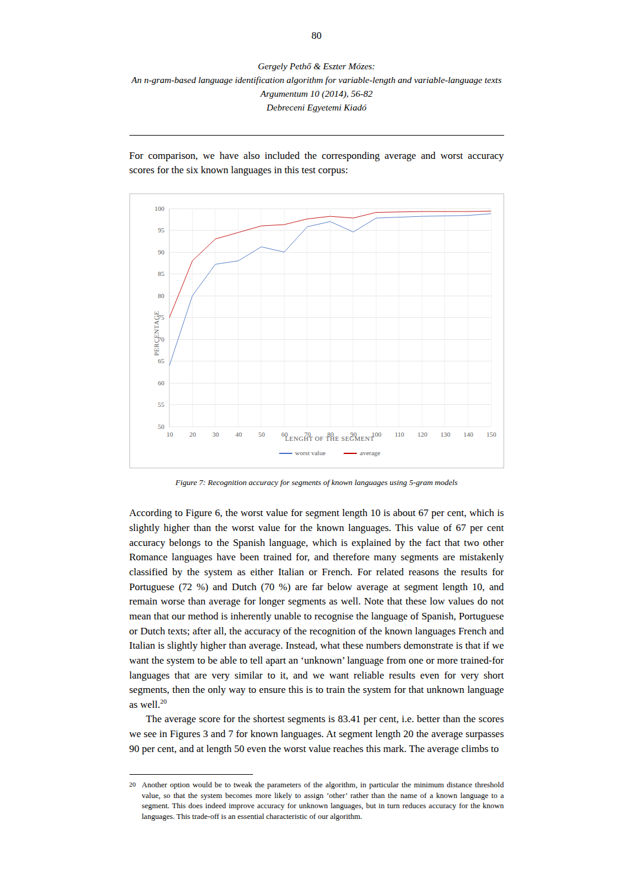80
Gergely Pethő & Eszter Mózes:
An n-gram-based language identification algorithm for variable-length and variable-language texts
Argumentum 10 (2014), 56-82
Debreceni Egyetemi Kiadó
For comparison, we have also included the corresponding average and worst accuracy scores for the six known languages in this test corpus:
PERCENTAGE
100
95
90
85
80
75
70
65
60
55
50
10
20
30
40
50
60
70
80
90
100
110
120
130
140
150
LENGHT OF THE SEGMENT
worst value average
Figure 7: Recognition accuracy for segments of known languages using 5-gram models
According to Figure 6, the worst value for segment length 10 is about 67 per cent, which is slightly higher than the worst value for the known languages. This value of 67 per cent accuracy belongs to the Spanish language, which is explained by the fact that two other Romance languages have been trained for, and therefore many segments are mistakenly classified by the system as either Italian or French. For related reasons the results for Portuguese (72 %) and Dutch (70 %) are far below average at segment length 10, and remain worse than average for longer segments as well. Note that these low values do not mean that our method is inherently unable to recognise the language of Spanish, Portuguese or Dutch texts; after all, the accuracy of the recognition of the known languages French and Italian is slightly higher than average. Instead, what these numbers demonstrate is that if we want the system to be able to tell apart an ‘unknown’ language from one or more trained-for languages that are very similar to it, and we want reliable results even for very short segments, then the only way to ensure this is to train the system for that unknown language as well.20
The average score for the shortest segments is 83.41 per cent, i.e. better than the scores we see in Figures 3 and 7 for known languages. At segment length 20 the average surpasses 90 per cent, and at length 50 even the worst value reaches this mark. The average climbs to
20 Another option would be to tweak the parameters of the algorithm, in particular the minimum distance threshold value, so that the system becomes more likely to assign ’other’ rather than the name of a known language to a segment. This does indeed improve accuracy for unknown languages, but in turn reduces accuracy for the known languages. This trade-off is an essential characteristic of our algorithm.